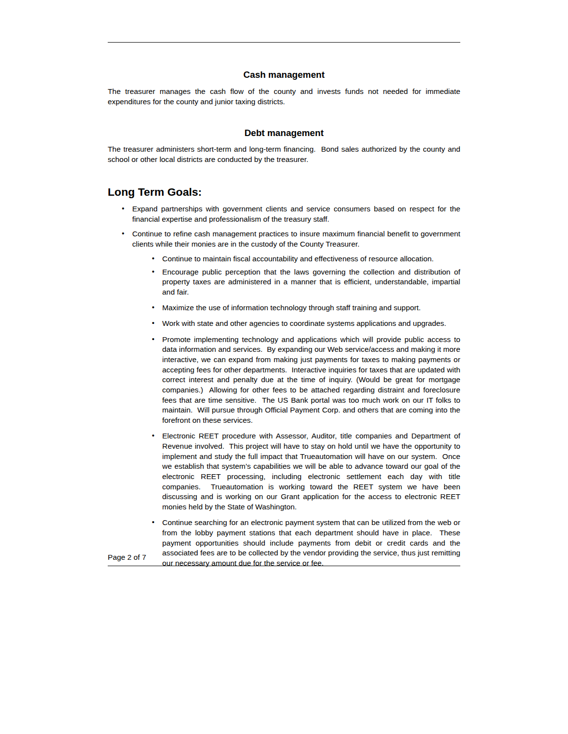Cash management
The treasurer manages the cash flow of the county and invests funds not needed for immediate expenditures for the county and junior taxing districts.
Debt management
The treasurer administers short-term and long-term financing. Bond sales authorized by the county and school or other local districts are conducted by the treasurer.
Long Term Goals:
Expand partnerships with government clients and service consumers based on respect for the financial expertise and professionalism of the treasury staff.
Continue to refine cash management practices to insure maximum financial benefit to government clients while their monies are in the custody of the County Treasurer.
Continue to maintain fiscal accountability and effectiveness of resource allocation.
Encourage public perception that the laws governing the collection and distribution of property taxes are administered in a manner that is efficient, understandable, impartial and fair.
Maximize the use of information technology through staff training and support.
Work with state and other agencies to coordinate systems applications and upgrades.
Promote implementing technology and applications which will provide public access to data information and services. By expanding our Web service/access and making it more interactive, we can expand from making just payments for taxes to making payments or accepting fees for other departments. Interactive inquiries for taxes that are updated with correct interest and penalty due at the time of inquiry. (Would be great for mortgage companies.) Allowing for other fees to be attached regarding distraint and foreclosure fees that are time sensitive. The US Bank portal was too much work on our IT folks to maintain. Will pursue through Official Payment Corp. and others that are coming into the forefront on these services.
Electronic REET procedure with Assessor, Auditor, title companies and Department of Revenue involved. This project will have to stay on hold until we have the opportunity to implement and study the full impact that Trueautomation will have on our system. Once we establish that system’s capabilities we will be able to advance toward our goal of the electronic REET processing, including electronic settlement each day with title companies. Trueautomation is working toward the REET system we have been discussing and is working on our Grant application for the access to electronic REET monies held by the State of Washington.
Continue searching for an electronic payment system that can be utilized from the web or from the lobby payment stations that each department should have in place. These payment opportunities should include payments from debit or credit cards and the associated fees are to be collected by the vendor providing the service, thus just remitting our necessary amount due for the service or fee.
Page 2 of 7